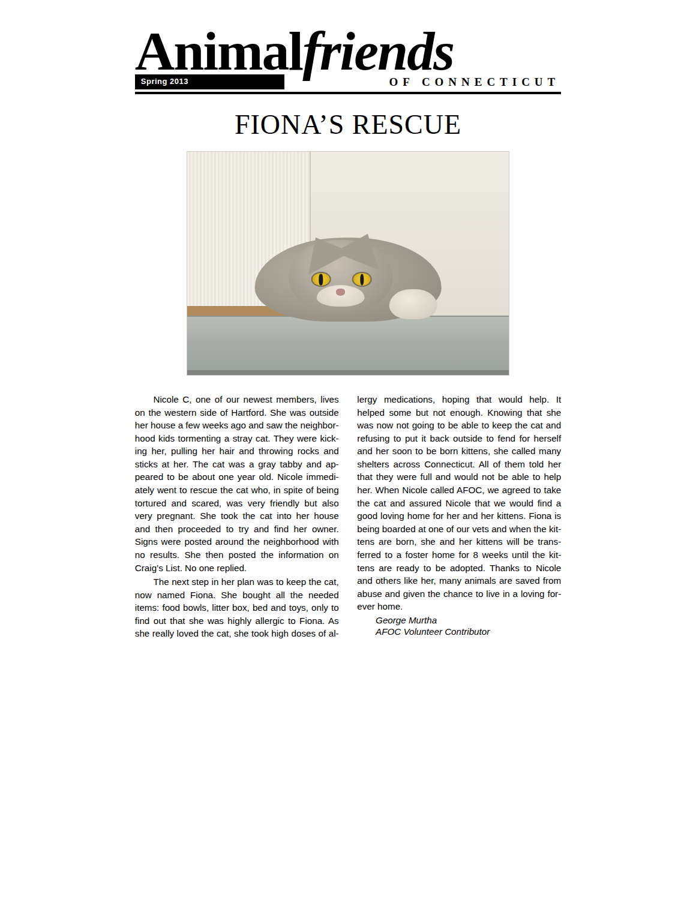Animal friends
Spring 2013
OF CONNECTICUT
FIONA’S RESCUE
Nicole C, one of our newest members, lives on the western side of Hartford. She was outside her house a few weeks ago and saw the neighborhood kids tormenting a stray cat. They were kicking her, pulling her hair and throwing rocks and sticks at her. The cat was a gray tabby and appeared to be about one year old. Nicole immediately went to rescue the cat who, in spite of being tortured and scared, was very friendly but also very pregnant. She took the cat into her house and then proceeded to try and find her owner. Signs were posted around the neighborhood with no results. She then posted the information on Craig’s List. No one replied.
The next step in her plan was to keep the cat, now named Fiona. She bought all the needed items: food bowls, litter box, bed and toys, only to find out that she was highly allergic to Fiona. As she really loved the cat, she took high doses of allergy medications, hoping that would help. It helped some but not enough. Knowing that she was now not going to be able to keep the cat and refusing to put it back outside to fend for herself and her soon to be born kittens, she called many shelters across Connecticut. All of them told her that they were full and would not be able to help her. When Nicole called AFOC, we agreed to take the cat and assured Nicole that we would find a good loving home for her and her kittens. Fiona is being boarded at one of our vets and when the kittens are born, she and her kittens will be transferred to a foster home for 8 weeks until the kittens are ready to be adopted. Thanks to Nicole and others like her, many animals are saved from abuse and given the chance to live in a loving forever home.
George Murtha AFOC Volunteer Contributor